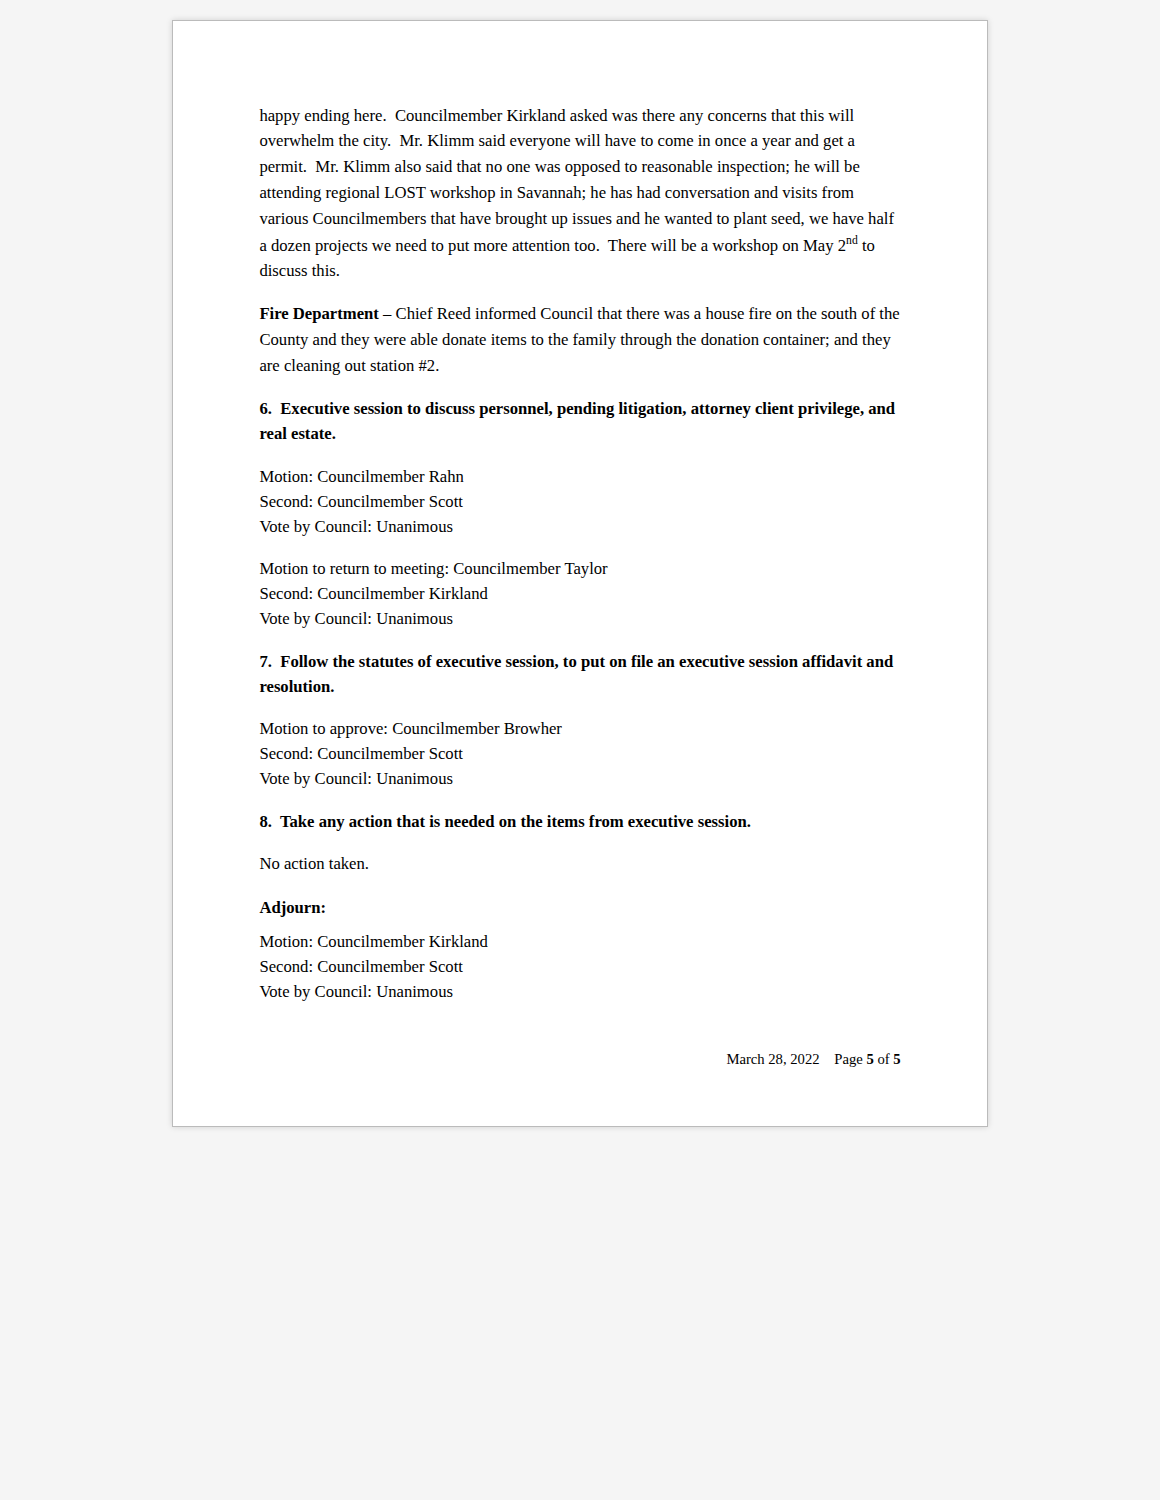happy ending here. Councilmember Kirkland asked was there any concerns that this will overwhelm the city. Mr. Klimm said everyone will have to come in once a year and get a permit. Mr. Klimm also said that no one was opposed to reasonable inspection; he will be attending regional LOST workshop in Savannah; he has had conversation and visits from various Councilmembers that have brought up issues and he wanted to plant seed, we have half a dozen projects we need to put more attention too. There will be a workshop on May 2nd to discuss this.
Fire Department – Chief Reed informed Council that there was a house fire on the south of the County and they were able donate items to the family through the donation container; and they are cleaning out station #2.
6. Executive session to discuss personnel, pending litigation, attorney client privilege, and real estate.
Motion: Councilmember Rahn
Second: Councilmember Scott
Vote by Council: Unanimous
Motion to return to meeting: Councilmember Taylor
Second: Councilmember Kirkland
Vote by Council: Unanimous
7. Follow the statutes of executive session, to put on file an executive session affidavit and resolution.
Motion to approve: Councilmember Browher
Second: Councilmember Scott
Vote by Council: Unanimous
8. Take any action that is needed on the items from executive session.
No action taken.
Adjourn:
Motion: Councilmember Kirkland
Second: Councilmember Scott
Vote by Council: Unanimous
March 28, 2022 Page 5 of 5